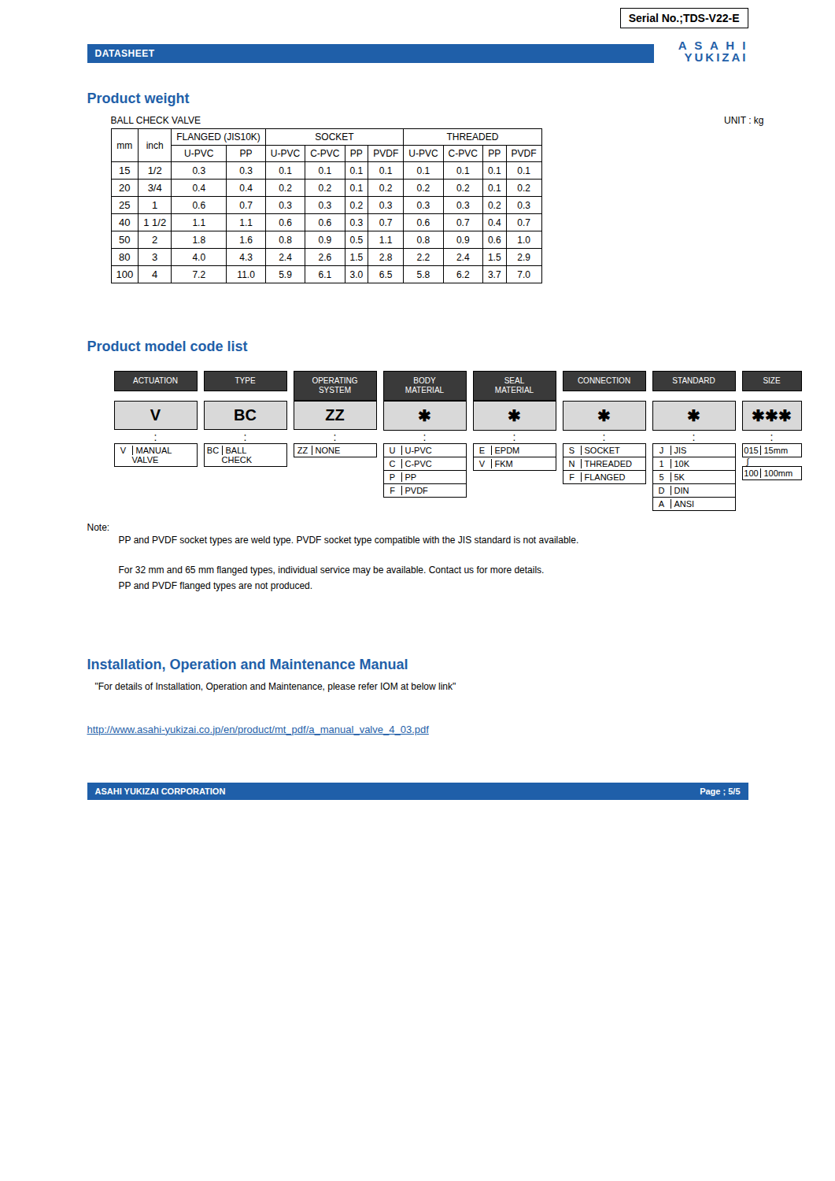Serial No.;TDS-V22-E
DATASHEET
A S A H I
YUKIZAI
Product weight
BALL CHECK VALVE UNIT : kg
| mm | inch | FLANGED (JIS10K) | SOCKET | THREADED |
| --- | --- | --- | --- | --- |
| U-PVC | PP | U-PVC | C-PVC | PP | PVDF | U-PVC | C-PVC | PP | PVDF |
| 15 | 1/2 | 0.3 | 0.3 | 0.1 | 0.1 | 0.1 | 0.1 | 0.1 | 0.1 | 0.1 | 0.1 |
| 20 | 3/4 | 0.4 | 0.4 | 0.2 | 0.2 | 0.1 | 0.2 | 0.2 | 0.2 | 0.1 | 0.2 |
| 25 | 1 | 0.6 | 0.7 | 0.3 | 0.3 | 0.2 | 0.3 | 0.3 | 0.3 | 0.2 | 0.3 |
| 40 | 1 1/2 | 1.1 | 1.1 | 0.6 | 0.6 | 0.3 | 0.7 | 0.6 | 0.7 | 0.4 | 0.7 |
| 50 | 2 | 1.8 | 1.6 | 0.8 | 0.9 | 0.5 | 1.1 | 0.8 | 0.9 | 0.6 | 1.0 |
| 80 | 3 | 4.0 | 4.3 | 2.4 | 2.6 | 1.5 | 2.8 | 2.2 | 2.4 | 1.5 | 2.9 |
| 100 | 4 | 7.2 | 11.0 | 5.9 | 6.1 | 3.0 | 6.5 | 5.8 | 6.2 | 3.7 | 7.0 |
Product model code list
| ACTUATION | TYPE | OPERATING SYSTEM | BODY MATERIAL | SEAL MATERIAL | CONNECTION | STANDARD | SIZE |
| V | BC | ZZ | ✱ | ✱ | ✱ | ✱ | ✱✱✱ |
| : | : | : | : | : | : | : | : |
| V MANUAL VALVE | BC BALL CHECK | ZZ NONE | U U-PVC C C-PVC P PP F PVDF | E EPDM V FKM | S SOCKET N THREADED F FLANGED | J JIS 1 10K 5 5K D DIN A ANSI | 015 15mm ∫ 100 100mm |
Note:
PP and PVDF socket types are weld type. PVDF socket type compatible with the JIS standard is not available.
For 32 mm and 65 mm flanged types, individual service may be available. Contact us for more details.
PP and PVDF flanged types are not produced.
Installation, Operation and Maintenance Manual
"For details of Installation, Operation and Maintenance, please refer IOM at below link"
http://www.asahi-yukizai.co.jp/en/product/mt_pdf/a_manual_valve_4_03.pdf
ASAHI YUKIZAI CORPORATION Page ; 5/5